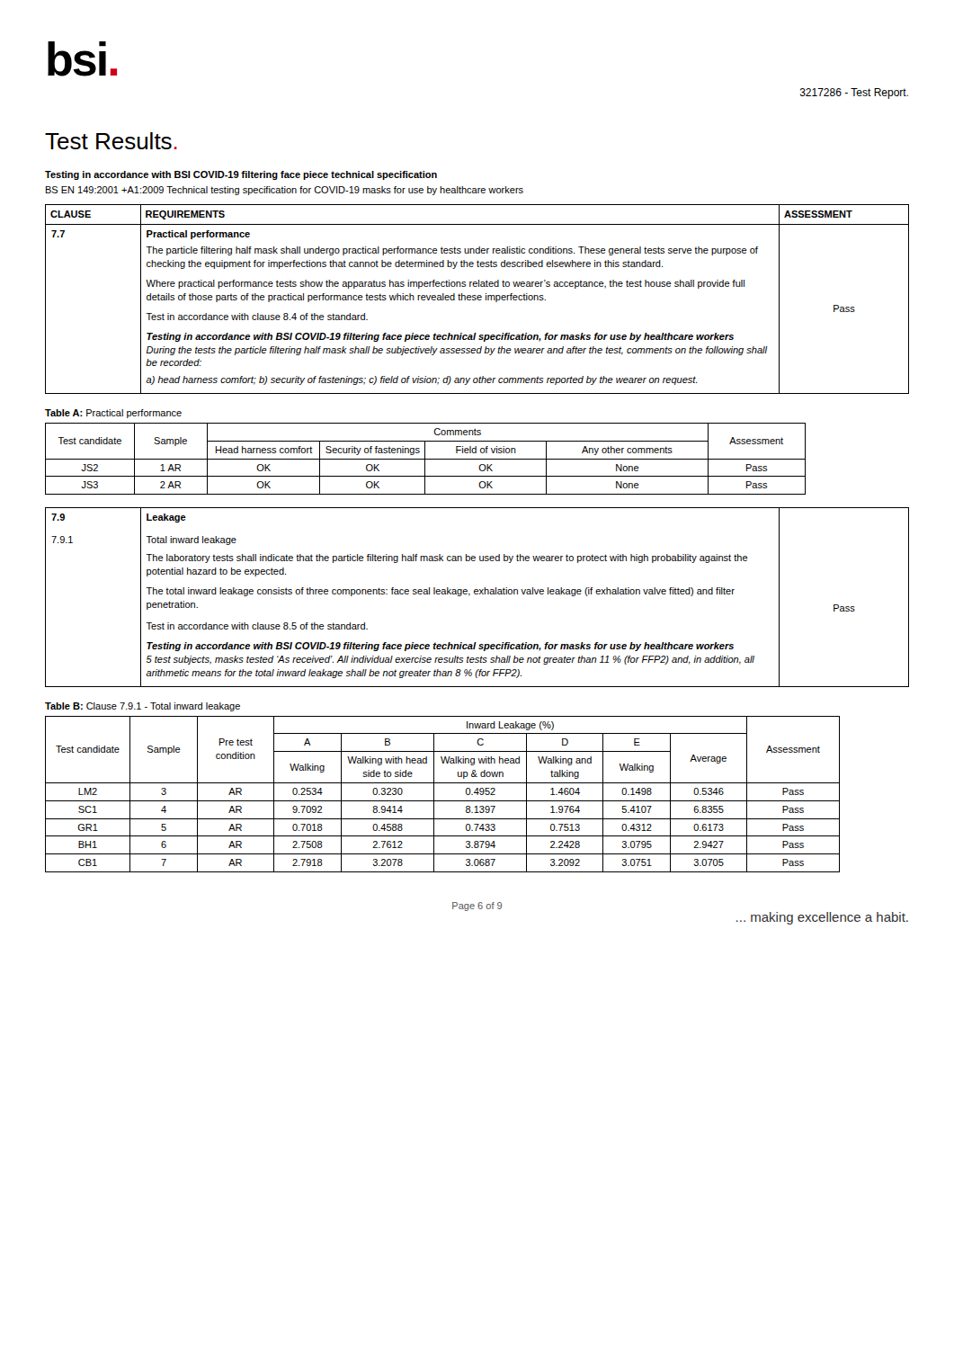bsi.
3217286 - Test Report.
Test Results.
Testing in accordance with BSI COVID-19 filtering face piece technical specification
BS EN 149:2001 +A1:2009 Technical testing specification for COVID-19 masks for use by healthcare workers
| CLAUSE | REQUIREMENTS | ASSESSMENT |
| --- | --- | --- |
| 7.7 | Practical performance The particle filtering half mask shall undergo practical performance tests under realistic conditions. These general tests serve the purpose of checking the equipment for imperfections that cannot be determined by the tests described elsewhere in this standard. Where practical performance tests show the apparatus has imperfections related to wearer’s acceptance, the test house shall provide full details of those parts of the practical performance tests which revealed these imperfections. Test in accordance with clause 8.4 of the standard. Testing in accordance with BSI COVID-19 filtering face piece technical specification, for masks for use by healthcare workers During the tests the particle filtering half mask shall be subjectively assessed by the wearer and after the test, comments on the following shall be recorded: a) head harness comfort; b) security of fastenings; c) field of vision; d) any other comments reported by the wearer on request. | Pass |
Table A: Practical performance
| Test candidate | Sample | Comments | Assessment |
| --- | --- | --- | --- |
| Head harness comfort | Security of fastenings | Field of vision | Any other comments |
| JS2 | 1 AR | OK | OK | OK | None | Pass |
| JS3 | 2 AR | OK | OK | OK | None | Pass |
| 7.9 | Leakage | |
| 7.9.1 | Total inward leakage The laboratory tests shall indicate that the particle filtering half mask can be used by the wearer to protect with high probability against the potential hazard to be expected. The total inward leakage consists of three components: face seal leakage, exhalation valve leakage (if exhalation valve fitted) and filter penetration. Test in accordance with clause 8.5 of the standard. Testing in accordance with BSI COVID-19 filtering face piece technical specification, for masks for use by healthcare workers 5 test subjects, masks tested ‘As received’. All individual exercise results tests shall be not greater than 11 % (for FFP2) and, in addition, all arithmetic means for the total inward leakage shall be not greater than 8 % (for FFP2). | Pass |
Table B: Clause 7.9.1 - Total inward leakage
| Test candidate | Sample | Pre test condition | Inward Leakage (%) | Assessment |
| --- | --- | --- | --- | --- |
| A | B | C | D | E | Average |
| Walking | Walking with head side to side | Walking with head up & down | Walking and talking | Walking |
| LM2 | 3 | AR | 0.2534 | 0.3230 | 0.4952 | 1.4604 | 0.1498 | 0.5346 | Pass |
| SC1 | 4 | AR | 9.7092 | 8.9414 | 8.1397 | 1.9764 | 5.4107 | 6.8355 | Pass |
| GR1 | 5 | AR | 0.7018 | 0.4588 | 0.7433 | 0.7513 | 0.4312 | 0.6173 | Pass |
| BH1 | 6 | AR | 2.7508 | 2.7612 | 3.8794 | 2.2428 | 3.0795 | 2.9427 | Pass |
| CB1 | 7 | AR | 2.7918 | 3.2078 | 3.0687 | 3.2092 | 3.0751 | 3.0705 | Pass |
Page 6 of 9
... making excellence a habit.